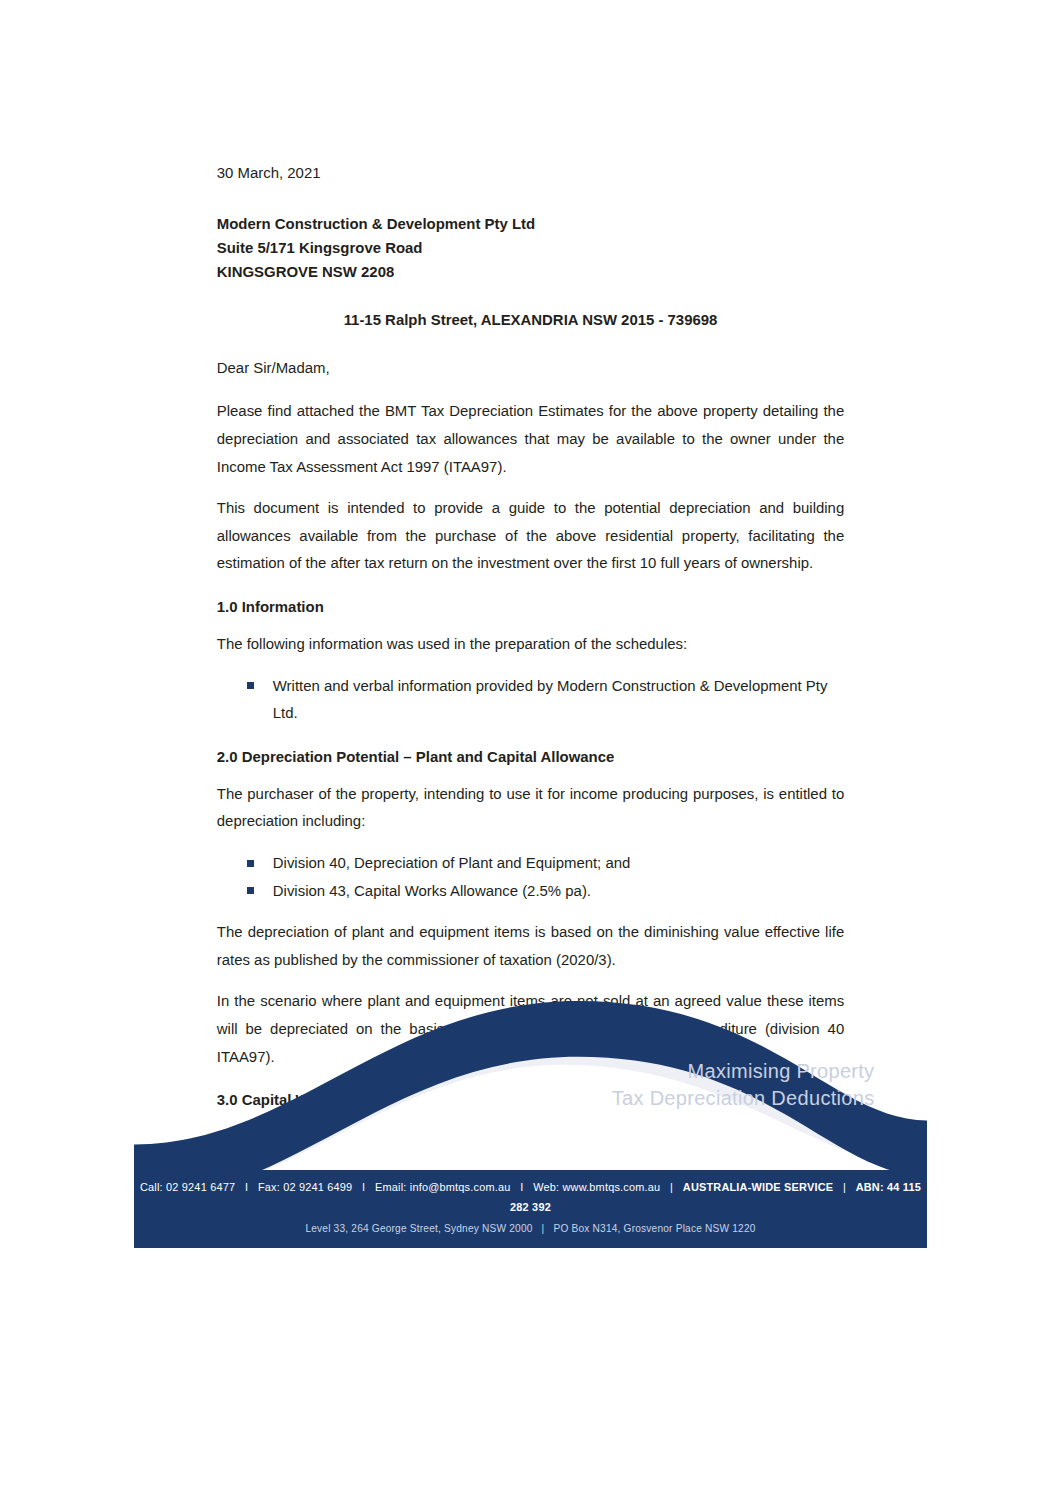30 March, 2021
Modern Construction & Development Pty Ltd
Suite 5/171 Kingsgrove Road
KINGSGROVE NSW 2208
11-15 Ralph Street, ALEXANDRIA NSW 2015 - 739698
Dear Sir/Madam,
Please find attached the BMT Tax Depreciation Estimates for the above property detailing the depreciation and associated tax allowances that may be available to the owner under the Income Tax Assessment Act 1997 (ITAA97).
This document is intended to provide a guide to the potential depreciation and building allowances available from the purchase of the above residential property, facilitating the estimation of the after tax return on the investment over the first 10 full years of ownership.
1.0 Information
The following information was used in the preparation of the schedules:
Written and verbal information provided by Modern Construction & Development Pty Ltd.
2.0 Depreciation Potential – Plant and Capital Allowance
The purchaser of the property, intending to use it for income producing purposes, is entitled to depreciation including:
Division 40, Depreciation of Plant and Equipment; and
Division 43, Capital Works Allowance (2.5% pa).
The depreciation of plant and equipment items is based on the diminishing value effective life rates as published by the commissioner of taxation (2020/3).
In the scenario where plant and equipment items are not sold at an agreed value these items will be depreciated on the basis of a just attribution of the total expenditure (division 40 ITAA97).
3.0 Capital Work Allowance
The special building write off allowance is based on the industry specific eligible dates. If the property qualifies for the special building write off, the applicable depreciation rate will be used. Where properties do not qualify for the special building write off allowance, no capital works allowance will be used.
Maximising Property
Tax Depreciation Deductions
Call: 02 9241 6477 I Fax: 02 9241 6499 I Email: info@bmtqs.com.au I Web: www.bmtqs.com.au | AUSTRALIA-WIDE SERVICE | ABN: 44 115 282 392
Level 33, 264 George Street, Sydney NSW 2000 | PO Box N314, Grosvenor Place NSW 1220